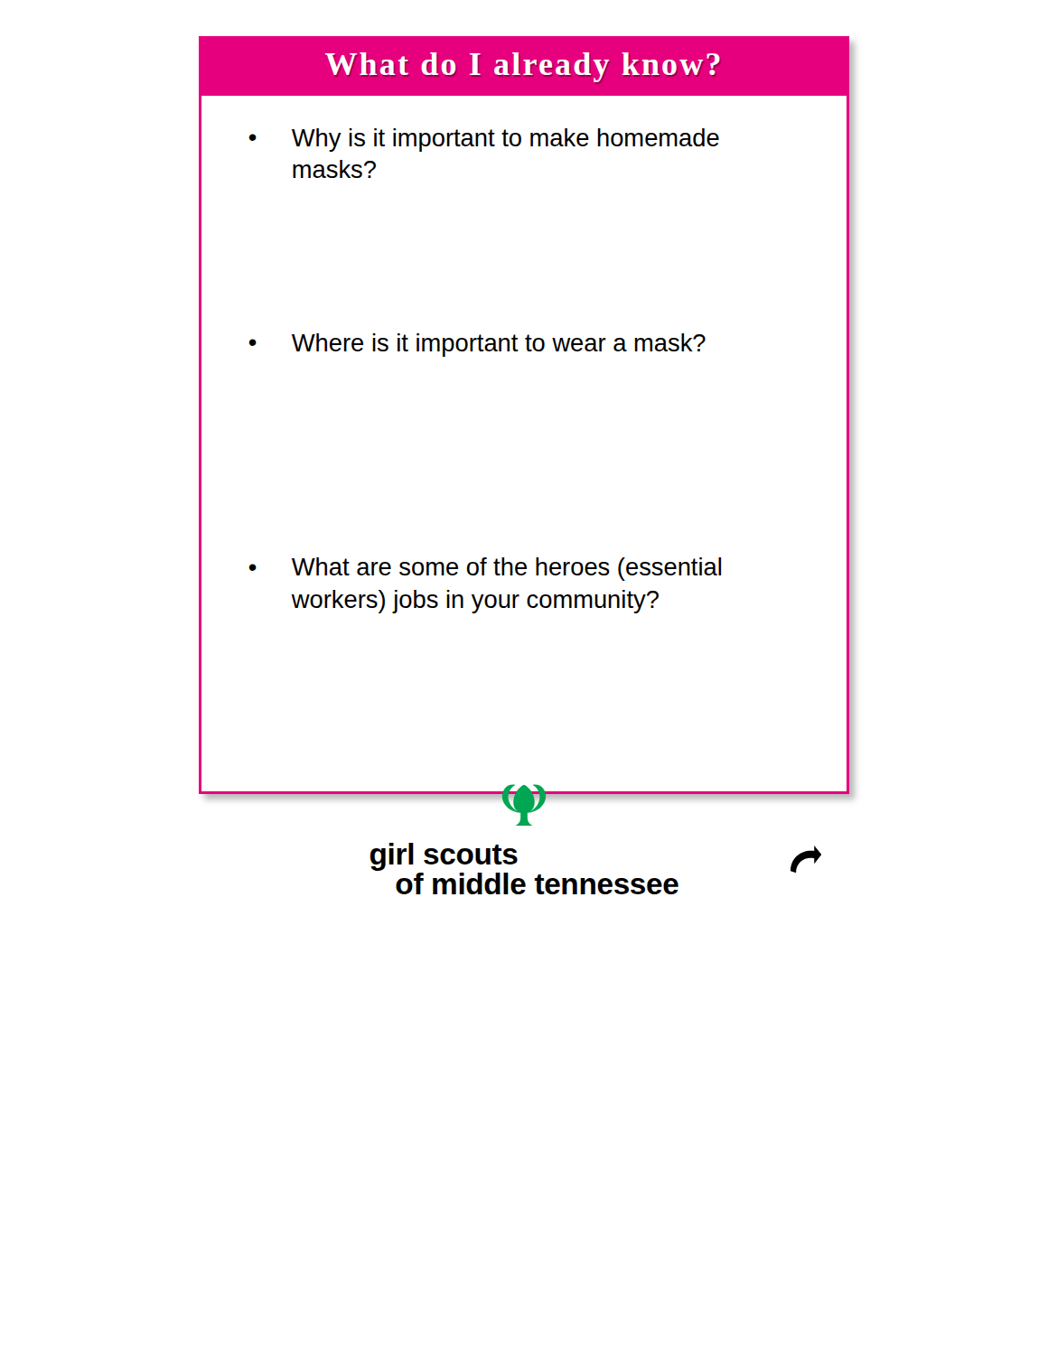What do I already know?
Why is it important to make homemade masks?
Where is it important to wear a mask?
What are some of the heroes (essential workers) jobs in your community?
girl scouts of middle tennessee